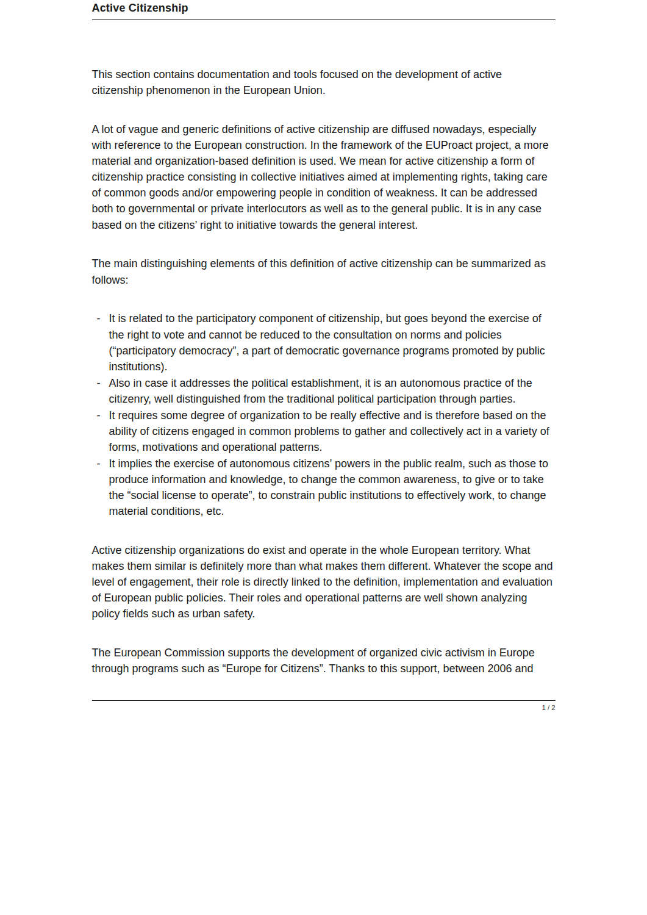Active Citizenship
This section contains documentation and tools focused on the development of active citizenship phenomenon in the European Union.
A lot of vague and generic definitions of active citizenship are diffused nowadays, especially with reference to the European construction. In the framework of the EUProact project, a more material and organization-based definition is used. We mean for active citizenship a form of citizenship practice consisting in collective initiatives aimed at implementing rights, taking care of common goods and/or empowering people in condition of weakness. It can be addressed both to governmental or private interlocutors as well as to the general public. It is in any case based on the citizens’ right to initiative towards the general interest.
The main distinguishing elements of this definition of active citizenship can be summarized as follows:
It is related to the participatory component of citizenship, but goes beyond the exercise of the right to vote and cannot be reduced to the consultation on norms and policies (“participatory democracy”, a part of democratic governance programs promoted by public institutions).
Also in case it addresses the political establishment, it is an autonomous practice of the citizenry, well distinguished from the traditional political participation through parties.
It requires some degree of organization to be really effective and is therefore based on the ability of citizens engaged in common problems to gather and collectively act in a variety of forms, motivations and operational patterns.
It implies the exercise of autonomous citizens’ powers in the public realm, such as those to produce information and knowledge, to change the common awareness, to give or to take the “social license to operate”, to constrain public institutions to effectively work, to change material conditions, etc.
Active citizenship organizations do exist and operate in the whole European territory. What makes them similar is definitely more than what makes them different. Whatever the scope and level of engagement, their role is directly linked to the definition, implementation and evaluation of European public policies. Their roles and operational patterns are well shown analyzing policy fields such as urban safety.
The European Commission supports the development of organized civic activism in Europe through programs such as “Europe for Citizens”. Thanks to this support, between 2006 and
1 / 2